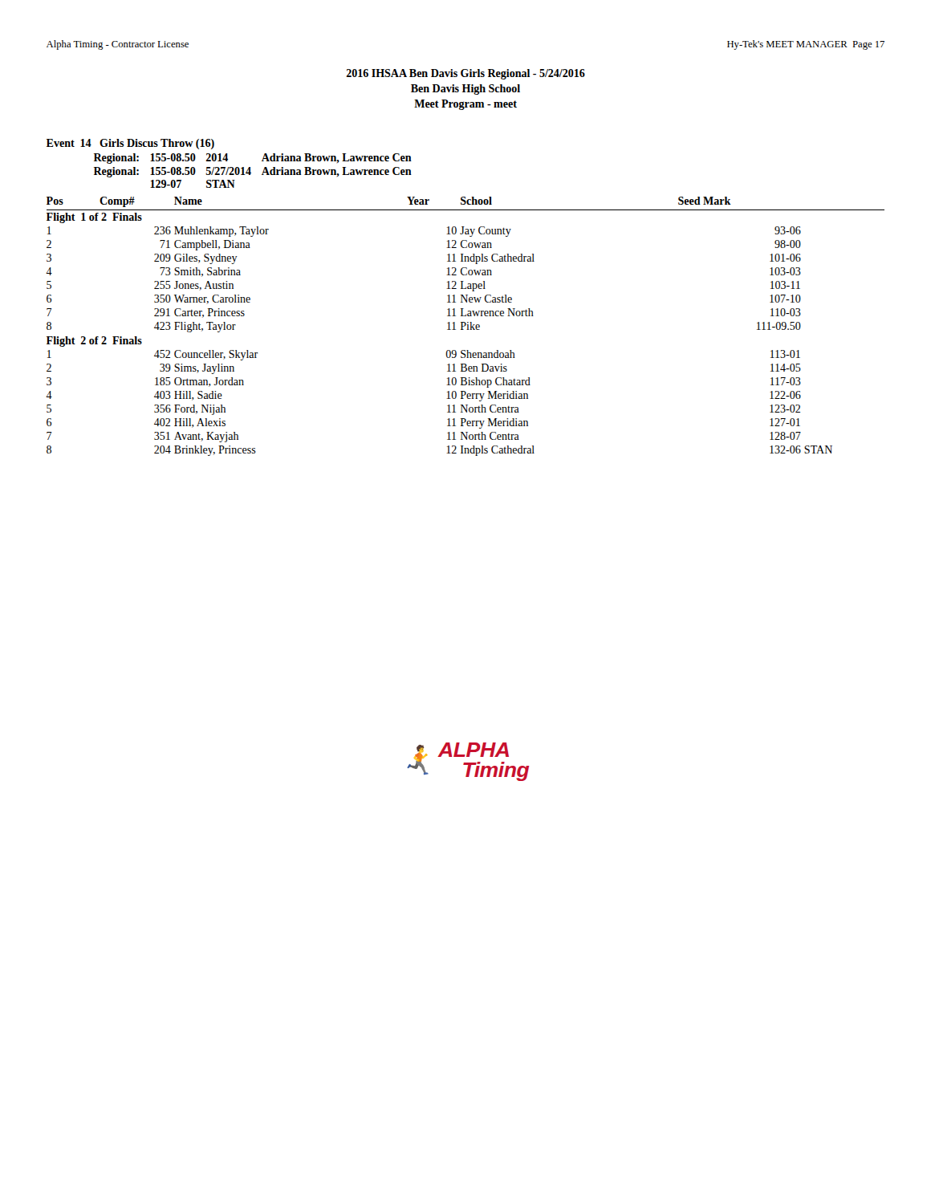Alpha Timing - Contractor License
Hy-Tek's MEET MANAGER Page 17
2016 IHSAA Ben Davis Girls Regional - 5/24/2016
Ben Davis High School
Meet Program - meet
Event 14 Girls Discus Throw (16)
| Regional: | 155-08.50 | 2014 | Adriana Brown, Lawrence Cen |
| Regional: | 155-08.50 | 5/27/2014 | Adriana Brown, Lawrence Cen |
| | 129-07 | STAN | |
| Pos | Comp# | Name | Year | School | Seed Mark | |
| --- | --- | --- | --- | --- | --- | --- |
| Flight 1 of 2 Finals |
| 1 | 236 | Muhlenkamp, Taylor | 10 | Jay County | 93-06 | |
| 2 | 71 | Campbell, Diana | 12 | Cowan | 98-00 | |
| 3 | 209 | Giles, Sydney | 11 | Indpls Cathedral | 101-06 | |
| 4 | 73 | Smith, Sabrina | 12 | Cowan | 103-03 | |
| 5 | 255 | Jones, Austin | 12 | Lapel | 103-11 | |
| 6 | 350 | Warner, Caroline | 11 | New Castle | 107-10 | |
| 7 | 291 | Carter, Princess | 11 | Lawrence North | 110-03 | |
| 8 | 423 | Flight, Taylor | 11 | Pike | 111-09.50 | |
| Flight 2 of 2 Finals |
| 1 | 452 | Counceller, Skylar | 09 | Shenandoah | 113-01 | |
| 2 | 39 | Sims, Jaylinn | 11 | Ben Davis | 114-05 | |
| 3 | 185 | Ortman, Jordan | 10 | Bishop Chatard | 117-03 | |
| 4 | 403 | Hill, Sadie | 10 | Perry Meridian | 122-06 | |
| 5 | 356 | Ford, Nijah | 11 | North Centra | 123-02 | |
| 6 | 402 | Hill, Alexis | 11 | Perry Meridian | 127-01 | |
| 7 | 351 | Avant, Kayjah | 11 | North Centra | 128-07 | |
| 8 | 204 | Brinkley, Princess | 12 | Indpls Cathedral | 132-06 | STAN |
🏃 ALPHATiming